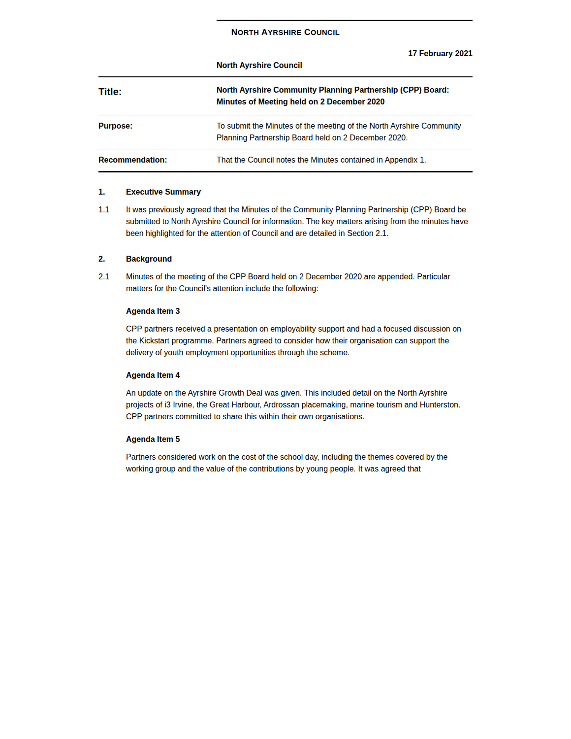NORTH AYRSHIRE COUNCIL
17 February 2021
North Ayrshire Council
| Title: | North Ayrshire Community Planning Partnership (CPP) Board: Minutes of Meeting held on 2 December 2020 |
| Purpose: | To submit the Minutes of the meeting of the North Ayrshire Community Planning Partnership Board held on 2 December 2020. |
| Recommendation: | That the Council notes the Minutes contained in Appendix 1. |
1. Executive Summary
1.1 It was previously agreed that the Minutes of the Community Planning Partnership (CPP) Board be submitted to North Ayrshire Council for information. The key matters arising from the minutes have been highlighted for the attention of Council and are detailed in Section 2.1.
2. Background
2.1 Minutes of the meeting of the CPP Board held on 2 December 2020 are appended. Particular matters for the Council's attention include the following:
Agenda Item 3
CPP partners received a presentation on employability support and had a focused discussion on the Kickstart programme. Partners agreed to consider how their organisation can support the delivery of youth employment opportunities through the scheme.
Agenda Item 4
An update on the Ayrshire Growth Deal was given. This included detail on the North Ayrshire projects of i3 Irvine, the Great Harbour, Ardrossan placemaking, marine tourism and Hunterston. CPP partners committed to share this within their own organisations.
Agenda Item 5
Partners considered work on the cost of the school day, including the themes covered by the working group and the value of the contributions by young people. It was agreed that